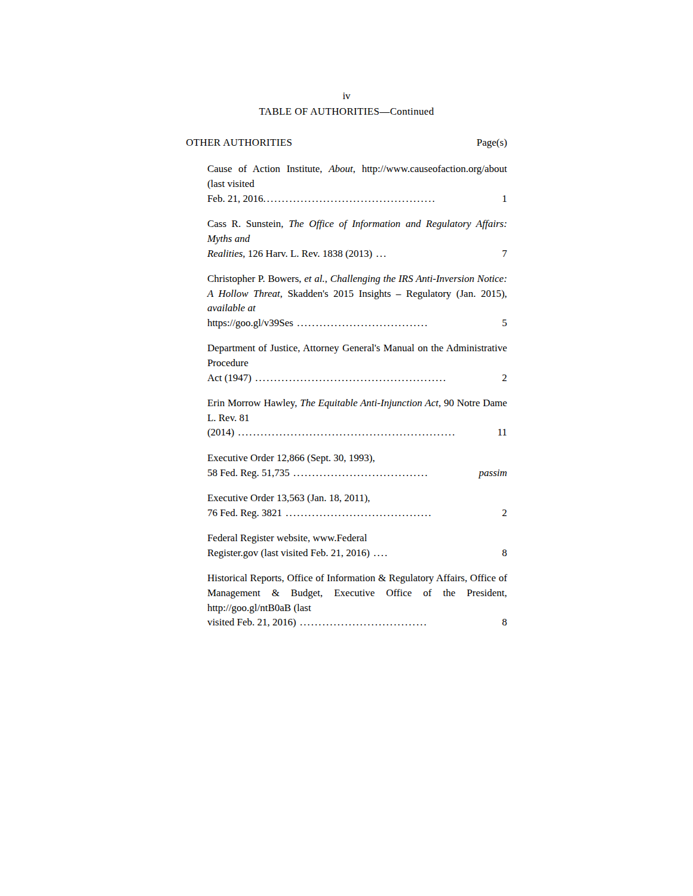iv
TABLE OF AUTHORITIES—Continued
OTHER AUTHORITIES Page(s)
Cause of Action Institute, About, http://www.causeofaction.org/about (last visited
Feb. 21, 2016.............................................. 1
Cass R. Sunstein, The Office of Information and Regulatory Affairs: Myths and
Realities, 126 Harv. L. Rev. 1838 (2013) ... 7
Christopher P. Bowers, et al., Challenging the IRS Anti-Inversion Notice: A Hollow Threat, Skadden's 2015 Insights – Regulatory (Jan. 2015), available at
https://goo.gl/v39Ses ................................... 5
Department of Justice, Attorney General's Manual on the Administrative Procedure
Act (1947) ................................................... 2
Erin Morrow Hawley, The Equitable Anti-Injunction Act, 90 Notre Dame L. Rev. 81
(2014) .......................................................... 11
Executive Order 12,866 (Sept. 30, 1993),
58 Fed. Reg. 51,735 .................................... passim
Executive Order 13,563 (Jan. 18, 2011),
76 Fed. Reg. 3821 ....................................... 2
Federal Register website, www.Federal
Register.gov (last visited Feb. 21, 2016) .... 8
Historical Reports, Office of Information & Regulatory Affairs, Office of Management & Budget, Executive Office of the President, http://goo.gl/ntB0aB (last
visited Feb. 21, 2016) .................................. 8